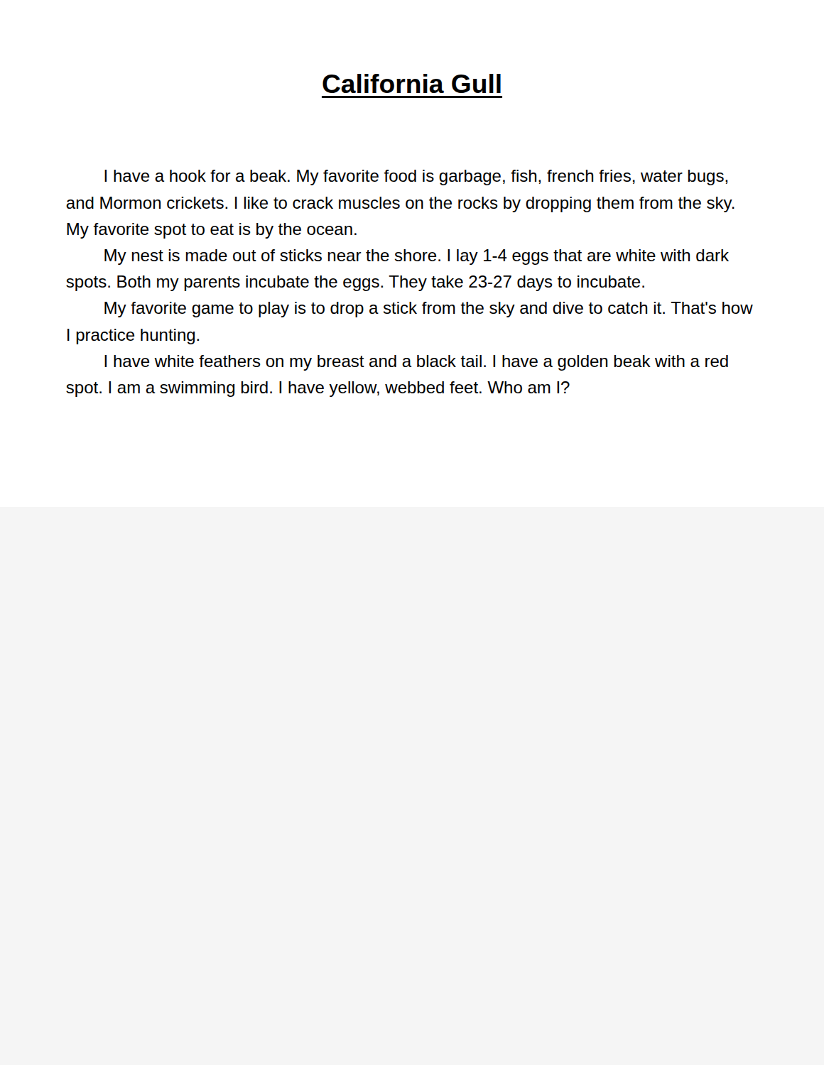California Gull
I have a hook for a beak. My favorite food is garbage, fish, french fries, water bugs, and Mormon crickets. I like to crack muscles on the rocks by dropping them from the sky. My favorite spot to eat is by the ocean.
My nest is made out of sticks near the shore. I lay 1-4 eggs that are white with dark spots. Both my parents incubate the eggs. They take 23-27 days to incubate.
My favorite game to play is to drop a stick from the sky and dive to catch it. That's how I practice hunting.
I have white feathers on my breast and a black tail. I have a golden beak with a red spot. I am a swimming bird. I have yellow, webbed feet. Who am I?